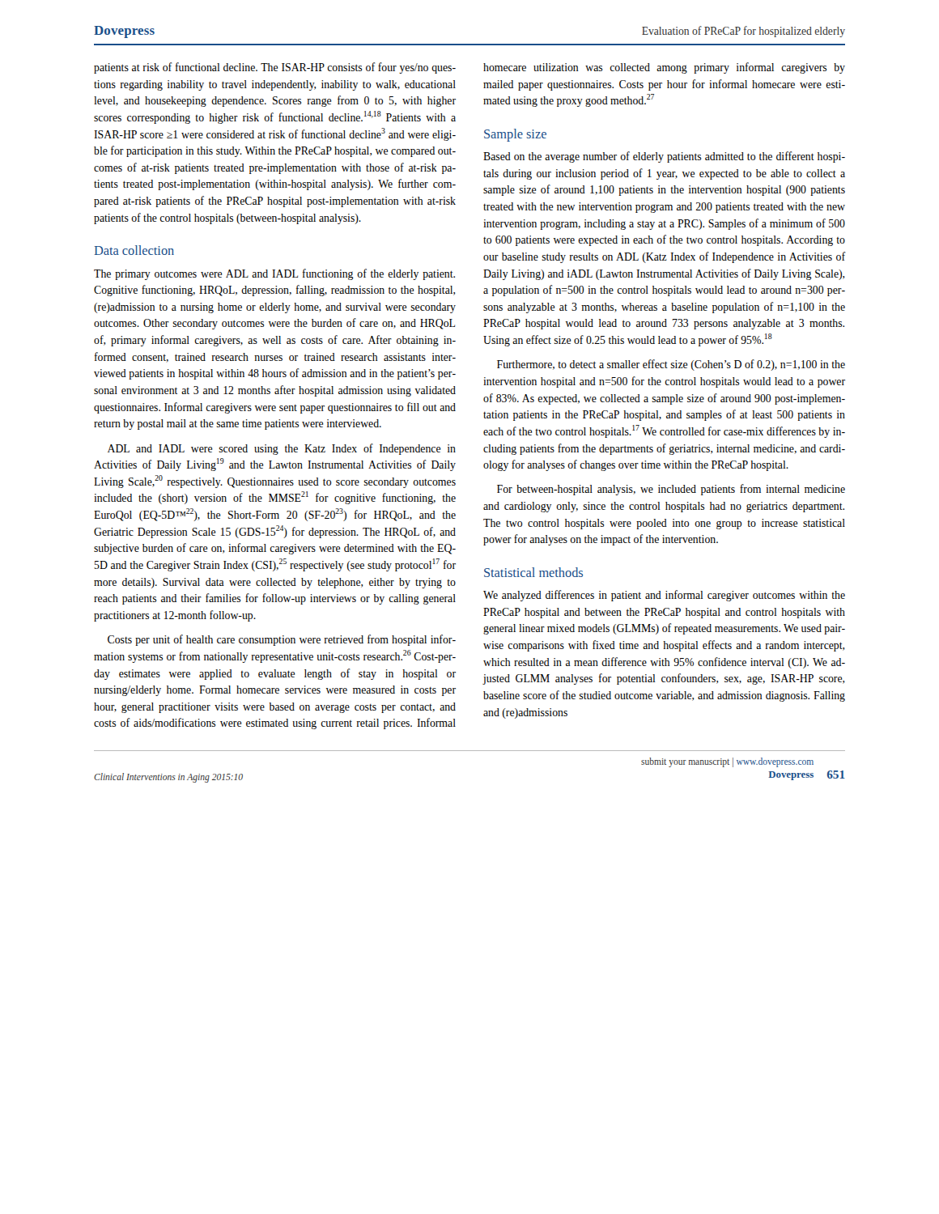Dovepress
Evaluation of PReCaP for hospitalized elderly
patients at risk of functional decline. The ISAR-HP consists of four yes/no questions regarding inability to travel independently, inability to walk, educational level, and housekeeping dependence. Scores range from 0 to 5, with higher scores corresponding to higher risk of functional decline.14,18 Patients with a ISAR-HP score ≥1 were considered at risk of functional decline3 and were eligible for participation in this study. Within the PReCaP hospital, we compared outcomes of at-risk patients treated pre-implementation with those of at-risk patients treated post-implementation (within-hospital analysis). We further compared at-risk patients of the PReCaP hospital post-implementation with at-risk patients of the control hospitals (between-hospital analysis).
Data collection
The primary outcomes were ADL and IADL functioning of the elderly patient. Cognitive functioning, HRQoL, depression, falling, readmission to the hospital, (re)admission to a nursing home or elderly home, and survival were secondary outcomes. Other secondary outcomes were the burden of care on, and HRQoL of, primary informal caregivers, as well as costs of care. After obtaining informed consent, trained research nurses or trained research assistants interviewed patients in hospital within 48 hours of admission and in the patient’s personal environment at 3 and 12 months after hospital admission using validated questionnaires. Informal caregivers were sent paper questionnaires to fill out and return by postal mail at the same time patients were interviewed.
ADL and IADL were scored using the Katz Index of Independence in Activities of Daily Living19 and the Lawton Instrumental Activities of Daily Living Scale,20 respectively. Questionnaires used to score secondary outcomes included the (short) version of the MMSE21 for cognitive functioning, the EuroQol (EQ-5D™22), the Short-Form 20 (SF-2023) for HRQoL, and the Geriatric Depression Scale 15 (GDS-1524) for depression. The HRQoL of, and subjective burden of care on, informal caregivers were determined with the EQ-5D and the Caregiver Strain Index (CSI),25 respectively (see study protocol17 for more details). Survival data were collected by telephone, either by trying to reach patients and their families for follow-up interviews or by calling general practitioners at 12-month follow-up.
Costs per unit of health care consumption were retrieved from hospital information systems or from nationally representative unit-costs research.26 Cost-per-day estimates were applied to evaluate length of stay in hospital or nursing/elderly home. Formal homecare services were measured in costs per hour, general practitioner visits were based on average costs per contact, and costs of aids/modifications were estimated using current retail prices. Informal homecare utilization was collected among primary informal caregivers by mailed paper questionnaires. Costs per hour for informal homecare were estimated using the proxy good method.27
Sample size
Based on the average number of elderly patients admitted to the different hospitals during our inclusion period of 1 year, we expected to be able to collect a sample size of around 1,100 patients in the intervention hospital (900 patients treated with the new intervention program and 200 patients treated with the new intervention program, including a stay at a PRC). Samples of a minimum of 500 to 600 patients were expected in each of the two control hospitals. According to our baseline study results on ADL (Katz Index of Independence in Activities of Daily Living) and iADL (Lawton Instrumental Activities of Daily Living Scale), a population of n=500 in the control hospitals would lead to around n=300 persons analyzable at 3 months, whereas a baseline population of n=1,100 in the PReCaP hospital would lead to around 733 persons analyzable at 3 months. Using an effect size of 0.25 this would lead to a power of 95%.18
Furthermore, to detect a smaller effect size (Cohen’s D of 0.2), n=1,100 in the intervention hospital and n=500 for the control hospitals would lead to a power of 83%. As expected, we collected a sample size of around 900 post-implementation patients in the PReCaP hospital, and samples of at least 500 patients in each of the two control hospitals.17 We controlled for case-mix differences by including patients from the departments of geriatrics, internal medicine, and cardiology for analyses of changes over time within the PReCaP hospital.
For between-hospital analysis, we included patients from internal medicine and cardiology only, since the control hospitals had no geriatrics department. The two control hospitals were pooled into one group to increase statistical power for analyses on the impact of the intervention.
Statistical methods
We analyzed differences in patient and informal caregiver outcomes within the PReCaP hospital and between the PReCaP hospital and control hospitals with general linear mixed models (GLMMs) of repeated measurements. We used pair-wise comparisons with fixed time and hospital effects and a random intercept, which resulted in a mean difference with 95% confidence interval (CI). We adjusted GLMM analyses for potential confounders, sex, age, ISAR-HP score, baseline score of the studied outcome variable, and admission diagnosis. Falling and (re)admissions
Clinical Interventions in Aging 2015:10
submit your manuscript | www.dovepress.com
Dovepress
651